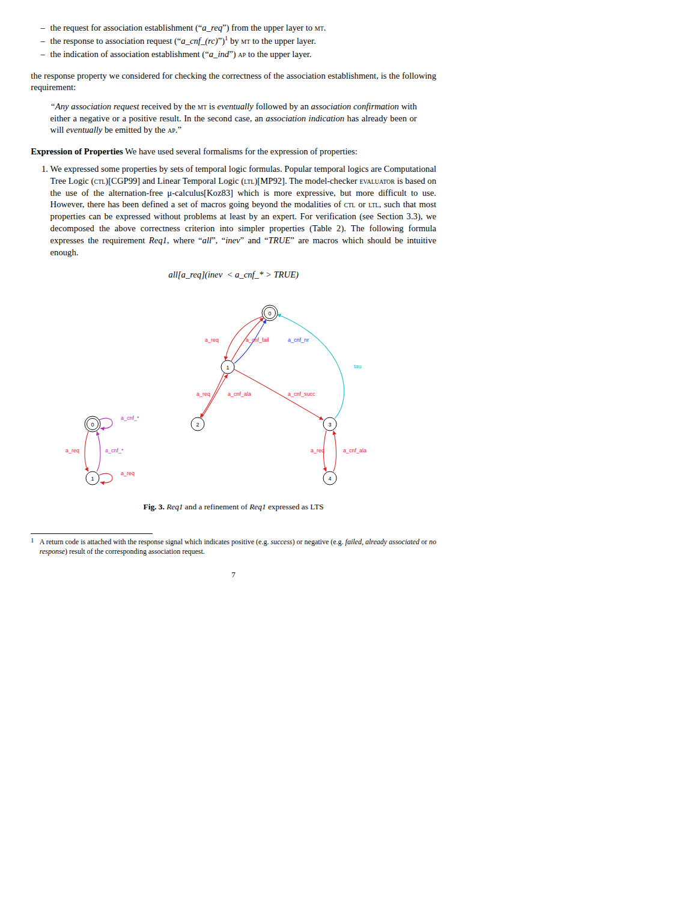the request for association establishment (“a_req”) from the upper layer to mt.
the response to association request (“a_cnf_(rc)”)1 by mt to the upper layer.
the indication of association establishment (“a_ind”) ap to the upper layer.
the response property we considered for checking the correctness of the association establishment, is the following requirement:
“Any association request received by the mt is eventually followed by an association confirmation with either a negative or a positive result. In the second case, an association indication has already been or will eventually be emitted by the ap.”
Expression of Properties We have used several formalisms for the expression of properties:
We expressed some properties by sets of temporal logic formulas. Popular temporal logics are Computational Tree Logic (ctl)[CGP99] and Linear Temporal Logic (ltl)[MP92]. The model-checker evaluator is based on the use of the alternation-free μ-calculus[Koz83] which is more expressive, but more difficult to use. However, there has been defined a set of macros going beyond the modalities of ctl or ltl, such that most properties can be expressed without problems at least by an expert. For verification (see Section 3.3), we decomposed the above correctness criterion into simpler properties (Table 2). The following formula expresses the requirement Req1, where “all”, “inev” and “TRUE” are macros which should be intuitive enough.
all[a_req](inev < a_cnf_* > TRUE)
0 1 2 3 4 a_req a_cnf_fail a_cnf_nr a_req a_cnf_ala a_cnf_succ tau a_req a_cnf_ala 0 1 a_cnf_* a_req a_cnf_* a_req
Fig. 3. Req1 and a refinement of Req1 expressed as LTS
1 A return code is attached with the response signal which indicates positive (e.g. success) or negative (e.g. failed, already associated or no response) result of the corresponding association request.
7